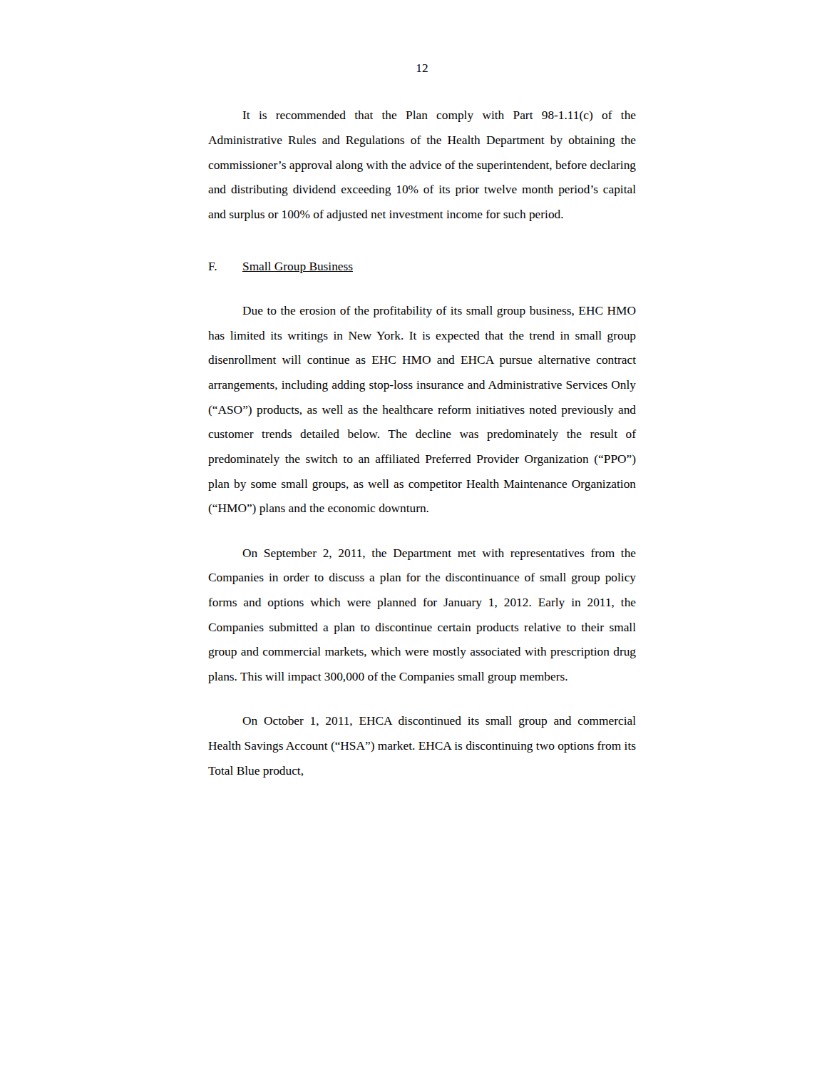12
It is recommended that the Plan comply with Part 98-1.11(c) of the Administrative Rules and Regulations of the Health Department by obtaining the commissioner’s approval along with the advice of the superintendent, before declaring and distributing dividend exceeding 10% of its prior twelve month period’s capital and surplus or 100% of adjusted net investment income for such period.
F. Small Group Business
Due to the erosion of the profitability of its small group business, EHC HMO has limited its writings in New York. It is expected that the trend in small group disenrollment will continue as EHC HMO and EHCA pursue alternative contract arrangements, including adding stop-loss insurance and Administrative Services Only (“ASO”) products, as well as the healthcare reform initiatives noted previously and customer trends detailed below. The decline was predominately the result of predominately the switch to an affiliated Preferred Provider Organization (“PPO”) plan by some small groups, as well as competitor Health Maintenance Organization (“HMO”) plans and the economic downturn.
On September 2, 2011, the Department met with representatives from the Companies in order to discuss a plan for the discontinuance of small group policy forms and options which were planned for January 1, 2012. Early in 2011, the Companies submitted a plan to discontinue certain products relative to their small group and commercial markets, which were mostly associated with prescription drug plans. This will impact 300,000 of the Companies small group members.
On October 1, 2011, EHCA discontinued its small group and commercial Health Savings Account (“HSA”) market. EHCA is discontinuing two options from its Total Blue product,